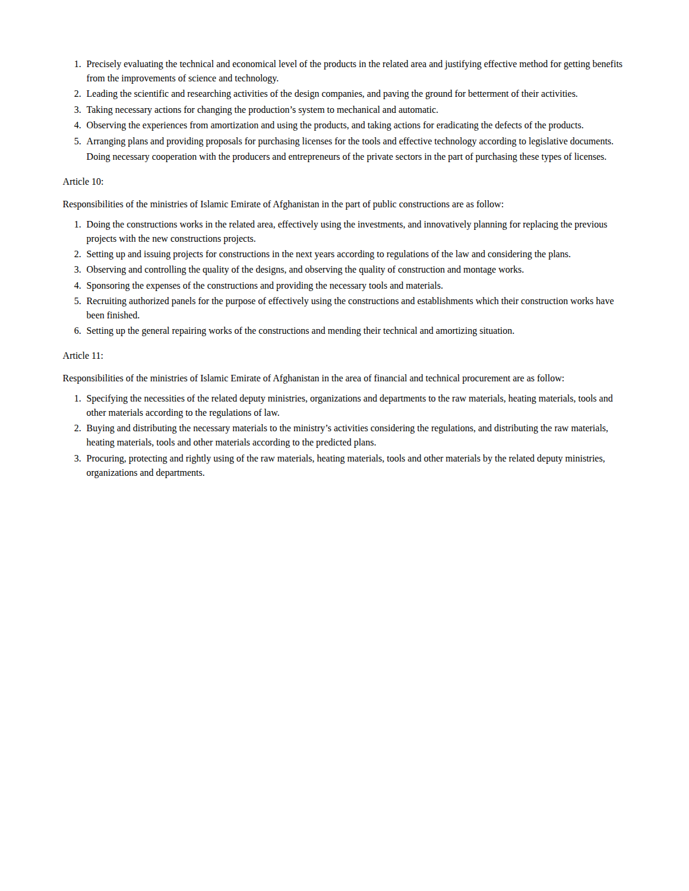Precisely evaluating the technical and economical level of the products in the related area and justifying effective method for getting benefits from the improvements of science and technology.
Leading the scientific and researching activities of the design companies, and paving the ground for betterment of their activities.
Taking necessary actions for changing the production’s system to mechanical and automatic.
Observing the experiences from amortization and using the products, and taking actions for eradicating the defects of the products.
Arranging plans and providing proposals for purchasing licenses for the tools and effective technology according to legislative documents.
Doing necessary cooperation with the producers and entrepreneurs of the private sectors in the part of purchasing these types of licenses.
Article 10:
Responsibilities of the ministries of Islamic Emirate of Afghanistan in the part of public constructions are as follow:
Doing the constructions works in the related area, effectively using the investments, and innovatively planning for replacing the previous projects with the new constructions projects.
Setting up and issuing projects for constructions in the next years according to regulations of the law and considering the plans.
Observing and controlling the quality of the designs, and observing the quality of construction and montage works.
Sponsoring the expenses of the constructions and providing the necessary tools and materials.
Recruiting authorized panels for the purpose of effectively using the constructions and establishments which their construction works have been finished.
Setting up the general repairing works of the constructions and mending their technical and amortizing situation.
Article 11:
Responsibilities of the ministries of Islamic Emirate of Afghanistan in the area of financial and technical procurement are as follow:
Specifying the necessities of the related deputy ministries, organizations and departments to the raw materials, heating materials, tools and other materials according to the regulations of law.
Buying and distributing the necessary materials to the ministry’s activities considering the regulations, and distributing the raw materials, heating materials, tools and other materials according to the predicted plans.
Procuring, protecting and rightly using of the raw materials, heating materials, tools and other materials by the related deputy ministries, organizations and departments.